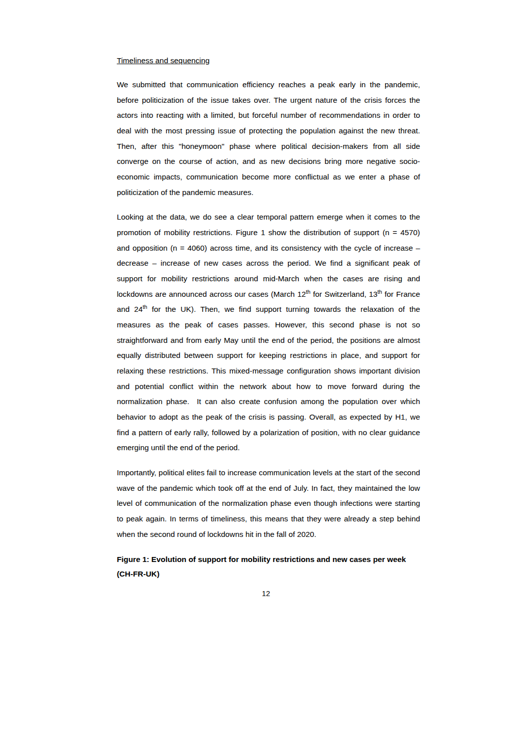Timeliness and sequencing
We submitted that communication efficiency reaches a peak early in the pandemic, before politicization of the issue takes over. The urgent nature of the crisis forces the actors into reacting with a limited, but forceful number of recommendations in order to deal with the most pressing issue of protecting the population against the new threat. Then, after this "honeymoon" phase where political decision-makers from all side converge on the course of action, and as new decisions bring more negative socio-economic impacts, communication become more conflictual as we enter a phase of politicization of the pandemic measures.
Looking at the data, we do see a clear temporal pattern emerge when it comes to the promotion of mobility restrictions. Figure 1 show the distribution of support (n = 4570) and opposition (n = 4060) across time, and its consistency with the cycle of increase – decrease – increase of new cases across the period. We find a significant peak of support for mobility restrictions around mid-March when the cases are rising and lockdowns are announced across our cases (March 12th for Switzerland, 13th for France and 24th for the UK). Then, we find support turning towards the relaxation of the measures as the peak of cases passes. However, this second phase is not so straightforward and from early May until the end of the period, the positions are almost equally distributed between support for keeping restrictions in place, and support for relaxing these restrictions. This mixed-message configuration shows important division and potential conflict within the network about how to move forward during the normalization phase. It can also create confusion among the population over which behavior to adopt as the peak of the crisis is passing. Overall, as expected by H1, we find a pattern of early rally, followed by a polarization of position, with no clear guidance emerging until the end of the period.
Importantly, political elites fail to increase communication levels at the start of the second wave of the pandemic which took off at the end of July. In fact, they maintained the low level of communication of the normalization phase even though infections were starting to peak again. In terms of timeliness, this means that they were already a step behind when the second round of lockdowns hit in the fall of 2020.
Figure 1: Evolution of support for mobility restrictions and new cases per week (CH-FR-UK)
12